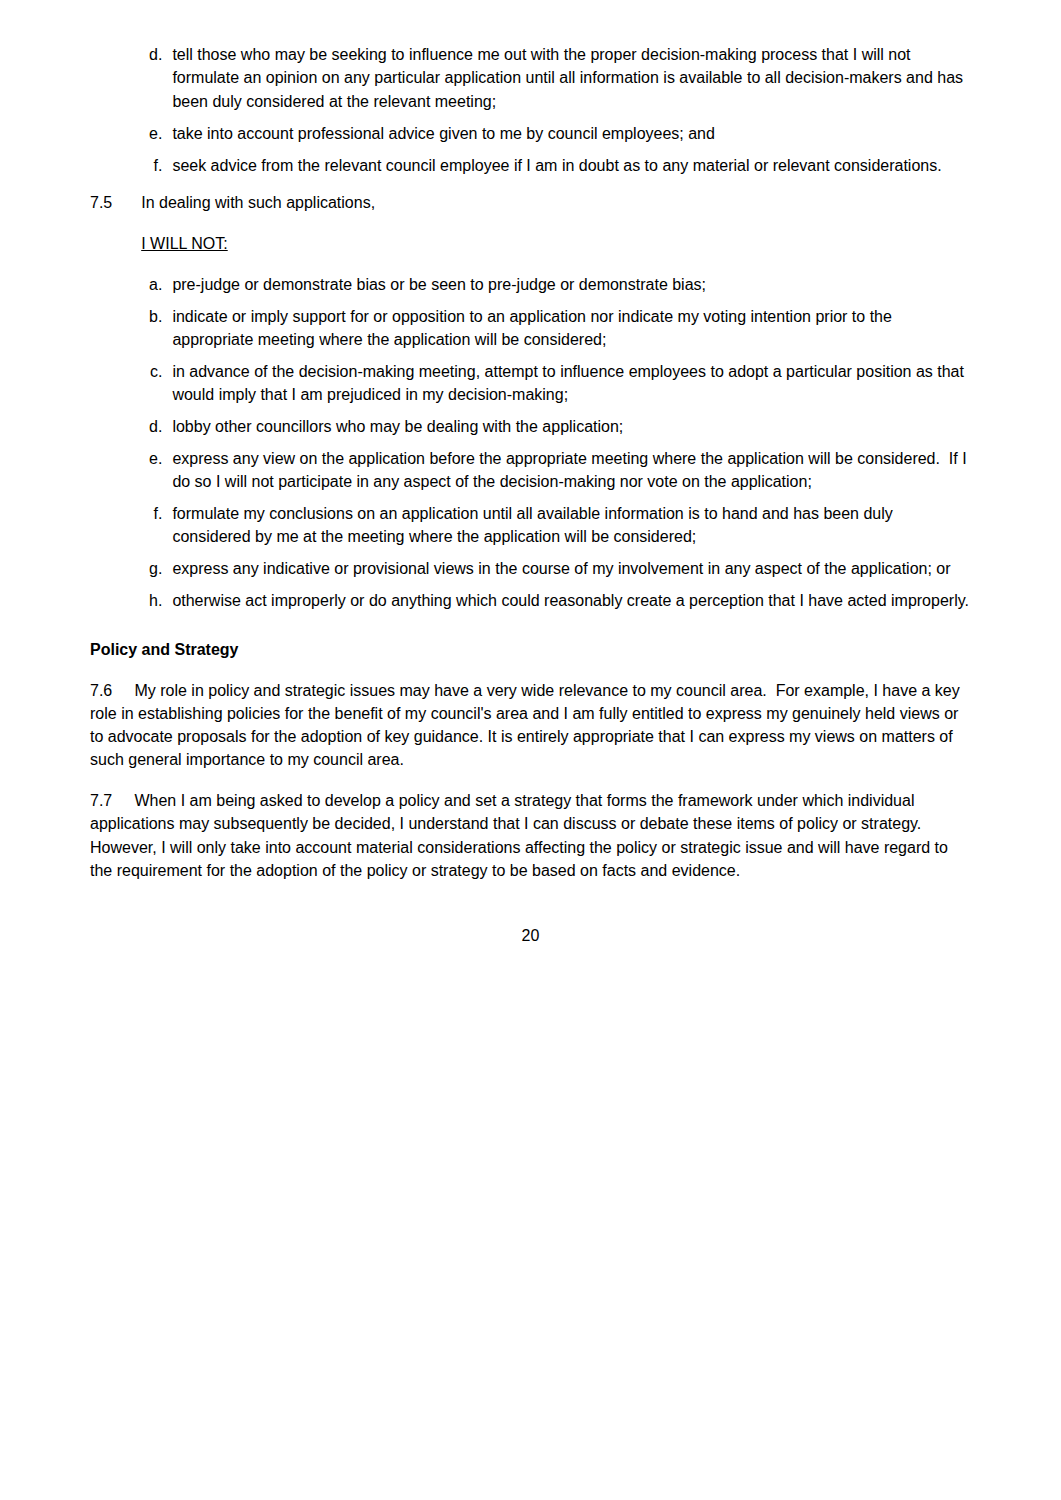tell those who may be seeking to influence me out with the proper decision-making process that I will not formulate an opinion on any particular application until all information is available to all decision-makers and has been duly considered at the relevant meeting;
take into account professional advice given to me by council employees; and
seek advice from the relevant council employee if I am in doubt as to any material or relevant considerations.
7.5
In dealing with such applications,
I WILL NOT:
pre-judge or demonstrate bias or be seen to pre-judge or demonstrate bias;
indicate or imply support for or opposition to an application nor indicate my voting intention prior to the appropriate meeting where the application will be considered;
in advance of the decision-making meeting, attempt to influence employees to adopt a particular position as that would imply that I am prejudiced in my decision-making;
lobby other councillors who may be dealing with the application;
express any view on the application before the appropriate meeting where the application will be considered. If I do so I will not participate in any aspect of the decision-making nor vote on the application;
formulate my conclusions on an application until all available information is to hand and has been duly considered by me at the meeting where the application will be considered;
express any indicative or provisional views in the course of my involvement in any aspect of the application; or
otherwise act improperly or do anything which could reasonably create a perception that I have acted improperly.
Policy and Strategy
7.6 My role in policy and strategic issues may have a very wide relevance to my council area. For example, I have a key role in establishing policies for the benefit of my council's area and I am fully entitled to express my genuinely held views or to advocate proposals for the adoption of key guidance. It is entirely appropriate that I can express my views on matters of such general importance to my council area.
7.7 When I am being asked to develop a policy and set a strategy that forms the framework under which individual applications may subsequently be decided, I understand that I can discuss or debate these items of policy or strategy. However, I will only take into account material considerations affecting the policy or strategic issue and will have regard to the requirement for the adoption of the policy or strategy to be based on facts and evidence.
20